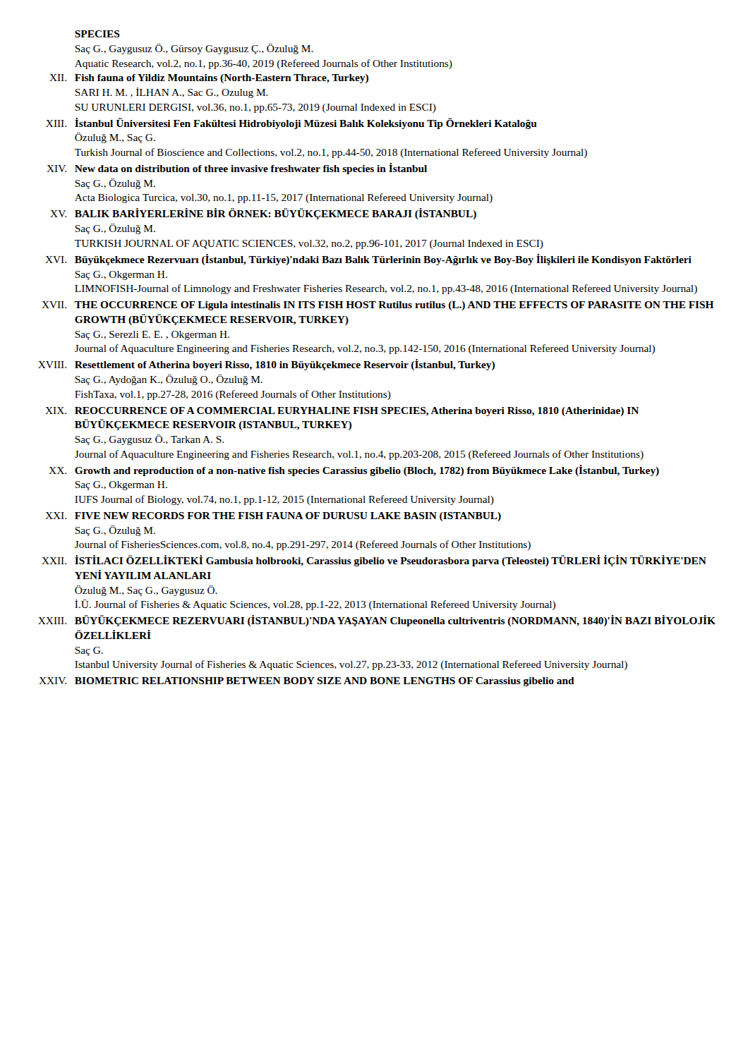SPECIES
Saç G., Gaygusuz Ö., Gürsoy Gaygusuz Ç., Özuluğ M.
Aquatic Research, vol.2, no.1, pp.36-40, 2019 (Refereed Journals of Other Institutions)
XII.
Fish fauna of Yildiz Mountains (North-Eastern Thrace, Turkey)
SARI H. M. , İLHAN A., Sac G., Ozulug M.
SU URUNLERI DERGISI, vol.36, no.1, pp.65-73, 2019 (Journal Indexed in ESCI)
XIII.
İstanbul Üniversitesi Fen Fakültesi Hidrobiyoloji Müzesi Balık Koleksiyonu Tip Örnekleri Kataloğu
Özuluğ M., Saç G.
Turkish Journal of Bioscience and Collections, vol.2, no.1, pp.44-50, 2018 (International Refereed University Journal)
XIV.
New data on distribution of three invasive freshwater fish species in İstanbul
Saç G., Özuluğ M.
Acta Biologica Turcica, vol.30, no.1, pp.11-15, 2017 (International Refereed University Journal)
XV.
BALIK BARİYERLERİNE BİR ÖRNEK: BÜYÜKÇEKMECE BARAJI (İSTANBUL)
Saç G., Özuluğ M.
TURKISH JOURNAL OF AQUATIC SCIENCES, vol.32, no.2, pp.96-101, 2017 (Journal Indexed in ESCI)
XVI.
Büyükçekmece Rezervuarı (İstanbul, Türkiye)'ndaki Bazı Balık Türlerinin Boy-Ağırlık ve Boy-Boy İlişkileri ile Kondisyon Faktörleri
Saç G., Okgerman H.
LIMNOFISH-Journal of Limnology and Freshwater Fisheries Research, vol.2, no.1, pp.43-48, 2016 (International Refereed University Journal)
XVII.
THE OCCURRENCE OF Ligula intestinalis IN ITS FISH HOST Rutilus rutilus (L.) AND THE EFFECTS OF PARASITE ON THE FISH GROWTH (BÜYÜKÇEKMECE RESERVOIR, TURKEY)
Saç G., Serezli E. E. , Okgerman H.
Journal of Aquaculture Engineering and Fisheries Research, vol.2, no.3, pp.142-150, 2016 (International Refereed University Journal)
XVIII.
Resettlement of Atherina boyeri Risso, 1810 in Büyükçekmece Reservoir (İstanbul, Turkey)
Saç G., Aydoğan K., Özuluğ O., Özuluğ M.
FishTaxa, vol.1, pp.27-28, 2016 (Refereed Journals of Other Institutions)
XIX.
REOCCURRENCE OF A COMMERCIAL EURYHALINE FISH SPECIES, Atherina boyeri Risso, 1810 (Atherinidae) IN BÜYÜKÇEKMECE RESERVOIR (ISTANBUL, TURKEY)
Saç G., Gaygusuz Ö., Tarkan A. S.
Journal of Aquaculture Engineering and Fisheries Research, vol.1, no.4, pp.203-208, 2015 (Refereed Journals of Other Institutions)
XX.
Growth and reproduction of a non-native fish species Carassius gibelio (Bloch, 1782) from Büyükmece Lake (İstanbul, Turkey)
Saç G., Okgerman H.
IUFS Journal of Biology, vol.74, no.1, pp.1-12, 2015 (International Refereed University Journal)
XXI.
FIVE NEW RECORDS FOR THE FISH FAUNA OF DURUSU LAKE BASIN (ISTANBUL)
Saç G., Özuluğ M.
Journal of FisheriesSciences.com, vol.8, no.4, pp.291-297, 2014 (Refereed Journals of Other Institutions)
XXII.
İSTİLACI ÖZELLİKTEKİ Gambusia holbrooki, Carassius gibelio ve Pseudorasbora parva (Teleostei) TÜRLERİ İÇİN TÜRKİYE'DEN YENİ YAYILIM ALANLARI
Özuluğ M., Saç G., Gaygusuz Ö.
İ.Ü. Journal of Fisheries & Aquatic Sciences, vol.28, pp.1-22, 2013 (International Refereed University Journal)
XXIII.
BÜYÜKÇEKMECE REZERVUARI (İSTANBUL)'NDA YAŞAYAN Clupeonella cultriventris (NORDMANN, 1840)'İN BAZI BİYOLOJİK ÖZELLİKLERİ
Saç G.
Istanbul University Journal of Fisheries & Aquatic Sciences, vol.27, pp.23-33, 2012 (International Refereed University Journal)
XXIV.
BIOMETRIC RELATIONSHIP BETWEEN BODY SIZE AND BONE LENGTHS OF Carassius gibelio and